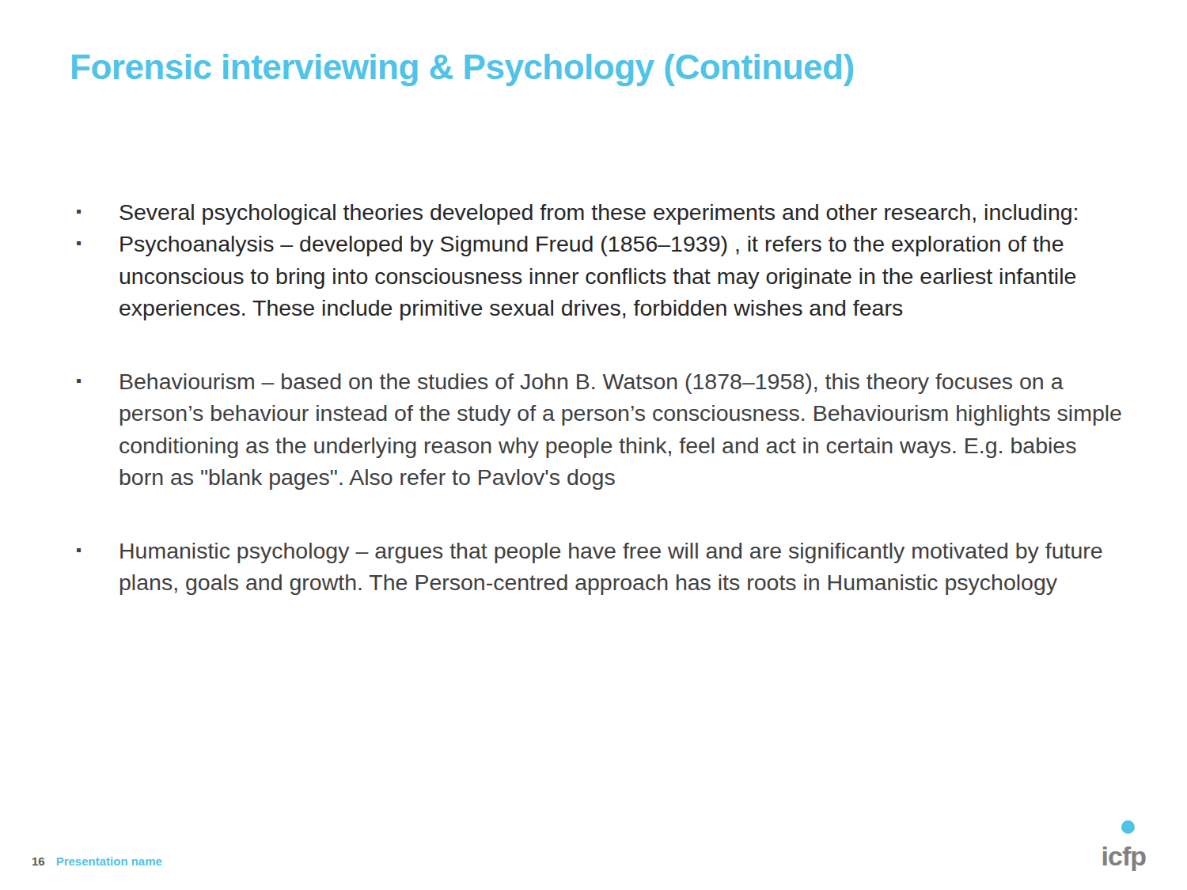Forensic interviewing & Psychology (Continued)
Several psychological theories developed from these experiments and other research, including:
Psychoanalysis – developed by Sigmund Freud (1856–1939) , it refers to the exploration of the unconscious to bring into consciousness inner conflicts that may originate in the earliest infantile experiences. These include primitive sexual drives, forbidden wishes and fears
Behaviourism – based on the studies of John B. Watson (1878–1958), this theory focuses on a person’s behaviour instead of the study of a person’s consciousness. Behaviourism highlights simple conditioning as the underlying reason why people think, feel and act in certain ways. E.g. babies born as "blank pages". Also refer to Pavlov's dogs
Humanistic psychology – argues that people have free will and are significantly motivated by future plans, goals and growth. The Person-centred approach has its roots in Humanistic psychology
16 Presentation name
icfp